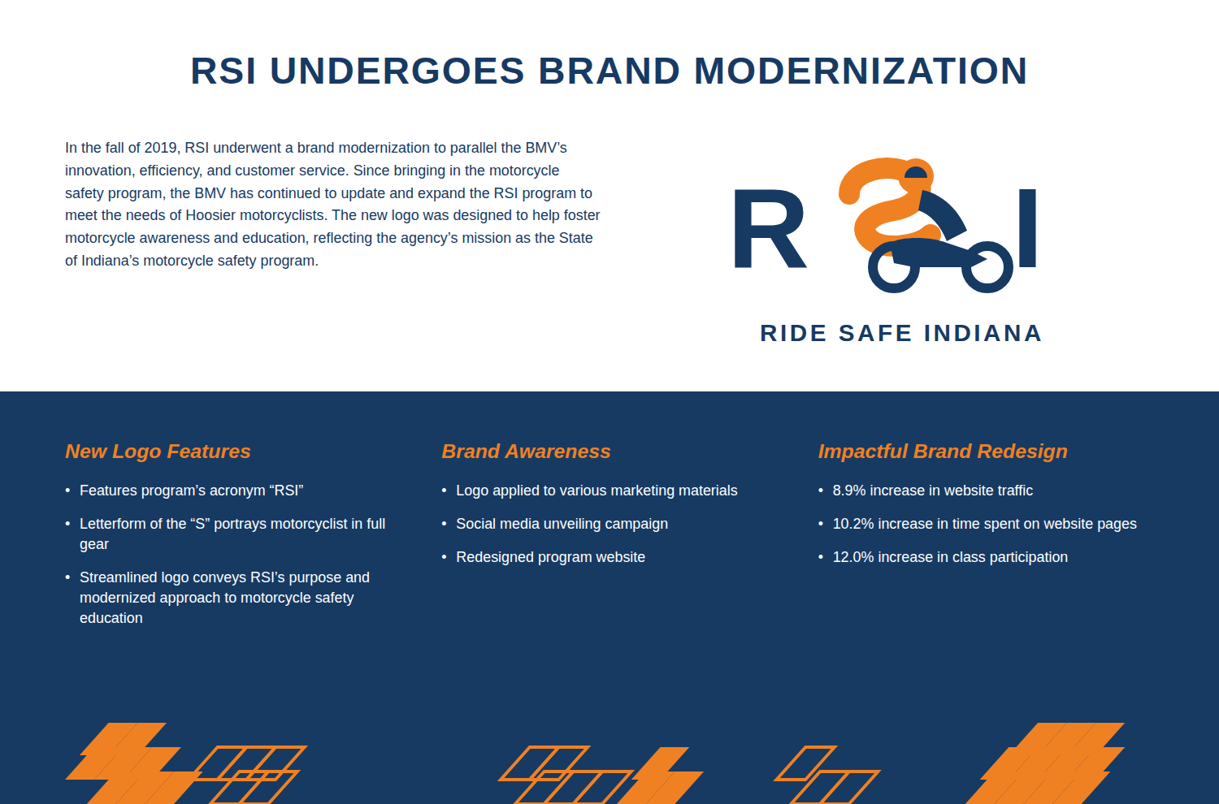RSI UNDERGOES BRAND MODERNIZATION
In the fall of 2019, RSI underwent a brand modernization to parallel the BMV’s innovation, efficiency, and customer service. Since bringing in the motorcycle safety program, the BMV has continued to update and expand the RSI program to meet the needs of Hoosier motorcyclists. The new logo was designed to help foster motorcycle awareness and education, reflecting the agency’s mission as the State of Indiana’s motorcycle safety program.
R I
RIDE SAFE INDIANA
New Logo Features
Features program’s acronym “RSI”
Letterform of the “S” portrays motorcyclist in full gear
Streamlined logo conveys RSI’s purpose and modernized approach to motorcycle safety education
Brand Awareness
Logo applied to various marketing materials
Social media unveiling campaign
Redesigned program website
Impactful Brand Redesign
8.9% increase in website traffic
10.2% increase in time spent on website pages
12.0% increase in class participation